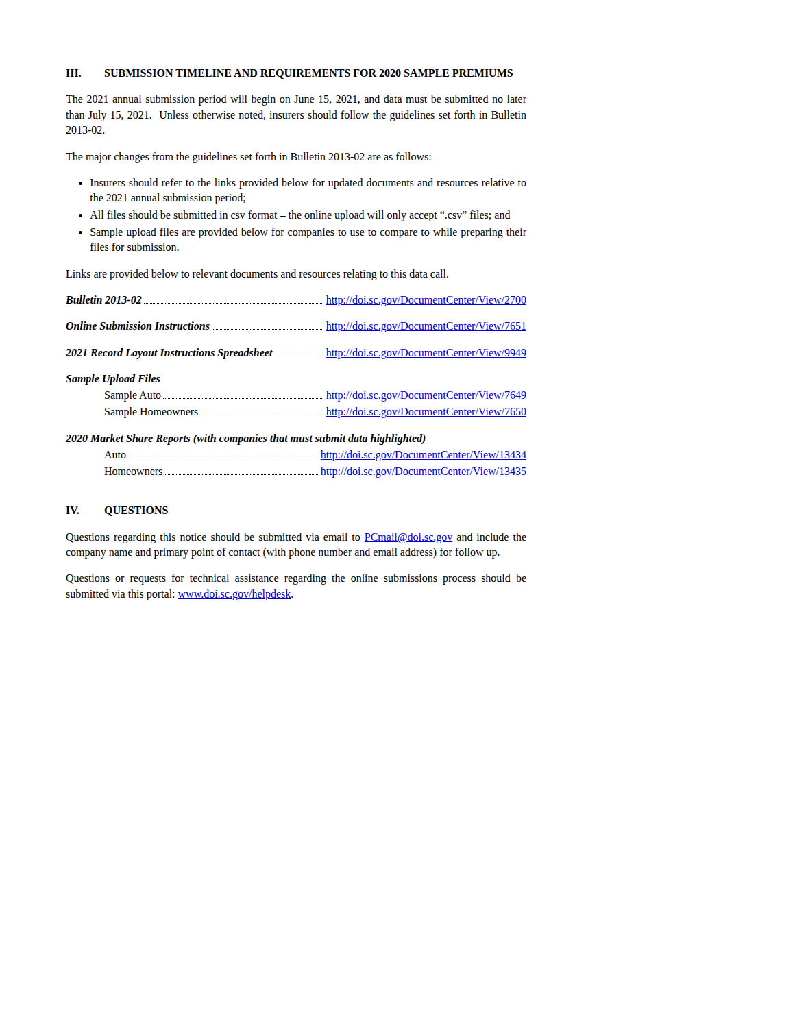III. Submission Timeline and Requirements for 2020 Sample Premiums
The 2021 annual submission period will begin on June 15, 2021, and data must be submitted no later than July 15, 2021. Unless otherwise noted, insurers should follow the guidelines set forth in Bulletin 2013-02.
The major changes from the guidelines set forth in Bulletin 2013-02 are as follows:
Insurers should refer to the links provided below for updated documents and resources relative to the 2021 annual submission period;
All files should be submitted in csv format – the online upload will only accept “.csv” files; and
Sample upload files are provided below for companies to use to compare to while preparing their files for submission.
Links are provided below to relevant documents and resources relating to this data call.
Bulletin 2013-02 http://doi.sc.gov/DocumentCenter/View/2700
Online Submission Instructions http://doi.sc.gov/DocumentCenter/View/7651
2021 Record Layout Instructions Spreadsheet http://doi.sc.gov/DocumentCenter/View/9949
Sample Upload Files
Sample Auto http://doi.sc.gov/DocumentCenter/View/7649
Sample Homeowners http://doi.sc.gov/DocumentCenter/View/7650
2020 Market Share Reports (with companies that must submit data highlighted)
Auto http://doi.sc.gov/DocumentCenter/View/13434
Homeowners http://doi.sc.gov/DocumentCenter/View/13435
IV. Questions
Questions regarding this notice should be submitted via email to PCmail@doi.sc.gov and include the company name and primary point of contact (with phone number and email address) for follow up.
Questions or requests for technical assistance regarding the online submissions process should be submitted via this portal: www.doi.sc.gov/helpdesk.